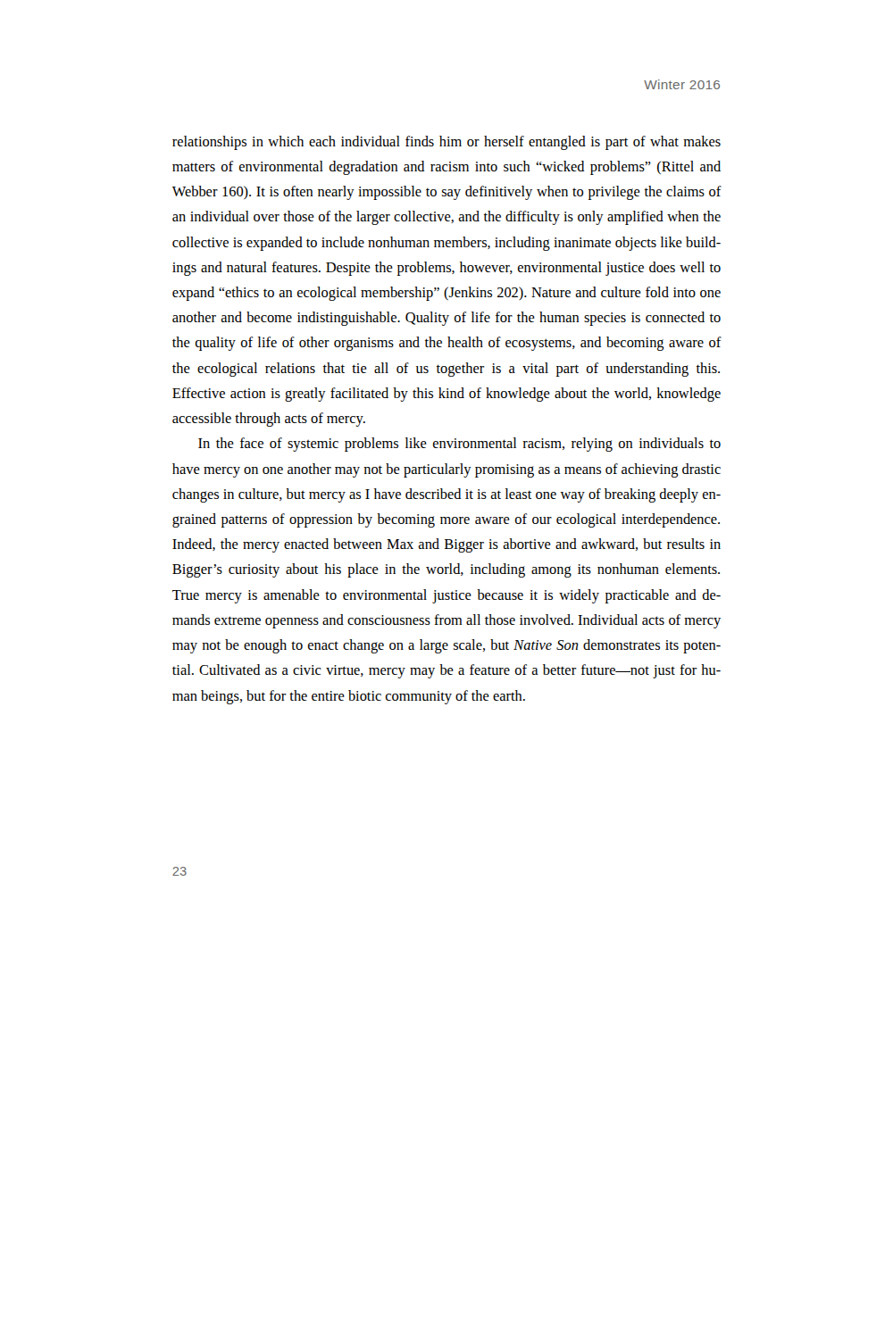Winter 2016
relationships in which each individual finds him or herself entangled is part of what makes matters of environmental degradation and racism into such “wicked problems” (Rittel and Webber 160). It is often nearly impossible to say definitively when to privilege the claims of an individual over those of the larger collective, and the difficulty is only amplified when the collective is expanded to include nonhuman members, including inanimate objects like buildings and natural features. Despite the problems, however, environmental justice does well to expand “ethics to an ecological membership” (Jenkins 202). Nature and culture fold into one another and become indistinguishable. Quality of life for the human species is connected to the quality of life of other organisms and the health of ecosystems, and becoming aware of the ecological relations that tie all of us together is a vital part of understanding this. Effective action is greatly facilitated by this kind of knowledge about the world, knowledge accessible through acts of mercy.
In the face of systemic problems like environmental racism, relying on individuals to have mercy on one another may not be particularly promising as a means of achieving drastic changes in culture, but mercy as I have described it is at least one way of breaking deeply engrained patterns of oppression by becoming more aware of our ecological interdependence. Indeed, the mercy enacted between Max and Bigger is abortive and awkward, but results in Bigger’s curiosity about his place in the world, including among its nonhuman elements. True mercy is amenable to environmental justice because it is widely practicable and demands extreme openness and consciousness from all those involved. Individual acts of mercy may not be enough to enact change on a large scale, but Native Son demonstrates its potential. Cultivated as a civic virtue, mercy may be a feature of a better future—not just for human beings, but for the entire biotic community of the earth.
23